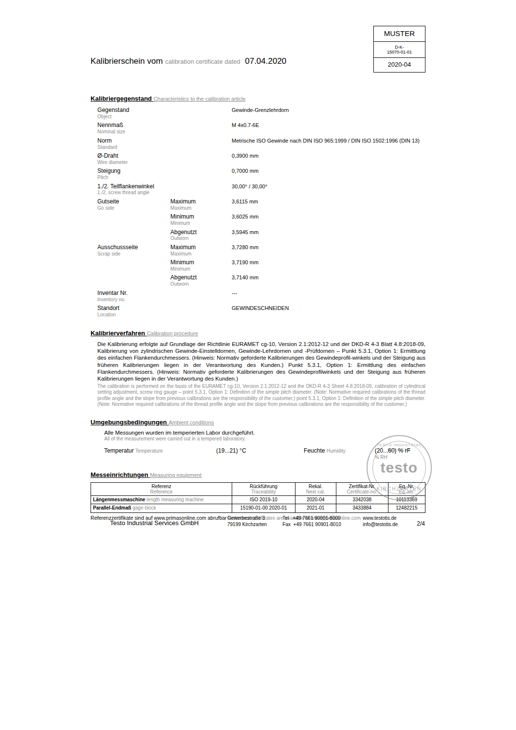MUSTER
D-K-
15070-01-01
2020-04
Kalibrierschein vom calibration certificate dated 07.04.2020
Kalibriergegenstand Characteristics to the calibration article
| Gegenstand Object | | Gewinde-Grenzlehrdorn |
| Nennmaß Nominal size | | M 4x0.7-6E |
| Norm Standard | | Metrische ISO Gewinde nach DIN ISO 965:1999 / DIN ISO 1502:1996 (DIN 13) |
| Ø-Draht Wire diameter | | 0,3900 mm |
| Steigung Pitch | | 0,7000 mm |
| 1./2. Teilflankenwinkel 1./2. screw thread angle | | 30,00° / 30,00° |
| Gutseite Go side | Maximum Maximum | 3,6115 mm |
| | Minimum Minimum | 3,6025 mm |
| | Abgenutzt Outworn | 3,5945 mm |
| Ausschussseite Scrap side | Maximum Maximum | 3,7280 mm |
| | Minimum Minimum | 3,7190 mm |
| | Abgenutzt Outworn | 3,7140 mm |
| Inventar Nr. Inventory no. | | --- |
| Standort Location | | GEWINDESCHNEIDEN |
Kalibrierverfahren Calibration procedure
Die Kalibrierung erfolgte auf Grundlage der Richtlinie EURAMET cg-10, Version 2.1:2012-12 und der DKD-R 4-3 Blatt 4.8:2018-09, Kalibrierung von zylindrischen Gewinde-Einstelldornen, Gewinde-Lehrdornen und -Prüfdornen – Punkt 5.3.1, Option 1: Ermittlung des einfachen Flankendurchmessers. (Hinweis: Normativ geforderte Kalibrierungen des Gewindeprofil-winkels und der Steigung aus früheren Kalibrierungen liegen in der Verantwortung des Kunden.) Punkt 5.3.1, Option 1: Ermittlung des einfachen Flankendurchmessers. (Hinweis: Normativ geforderte Kalibrierungen des Gewindeprofilwinkels und der Steigung aus früheren Kalibrierungen liegen in der Verantwortung des Kunden.)
The calibration is performed on the basis of the EURAMET cg-10, Version 2.1:2012-12 and the DKD-R 4-3 Sheet 4.8:2018-09, calibration of cylindrical setting adjustment, screw ring gauge – point 5.3.1, Option 1: Definition of the simple pitch diameter. (Note: Normative required calibrations of the thread profile angle and the slope from previous calibrations are the responsibility of the customer.) point 5.3.1, Option 1: Definition of the simple pitch diameter. (Note: Normative required calibrations of the thread profile angle and the slope from previous calibrations are the responsibility of the customer.)
Umgebungsbedingungen Ambient conditions
Alle Messungen wurden im temperierten Labor durchgeführt.
All of the measurement were carried out in a tempered laboratory.
Temperatur Temperature
(19...21) °C
Feuchte Humidity
(20...60) % rF % RH
Messeinrichtungen Measuring equipment
| Referenz Reference | Rückführung Traceability | Rekal. Next cal. | Zertifikat-Nr. Certificate-no. | Eq.-Nr. Eq.-no. |
| --- | --- | --- | --- | --- |
| Längenmessmaschine length measuring machine | ISO 2019-10 | 2020-04 | 3342038 | 10113369 |
| Parallel-Endmaß gage block | 15190-01-00 2020-01 | 2021-01 | 3433884 | 12482215 |
Referenzzertifikate sind auf www.primasonline.com abrufbar Reference certificates are available at www.primasonline.com
TESTO INDUSTRIAL SERVICES
testo
KIRCHZARTEN
| Testo Industrial Services GmbH | Gewerbestraße 3 79199 Kirchzarten | Tel +49 7661 90901-8000 Fax +49 7661 90901-8010 | www.testotis.de info@testotis.de | 2/4 |